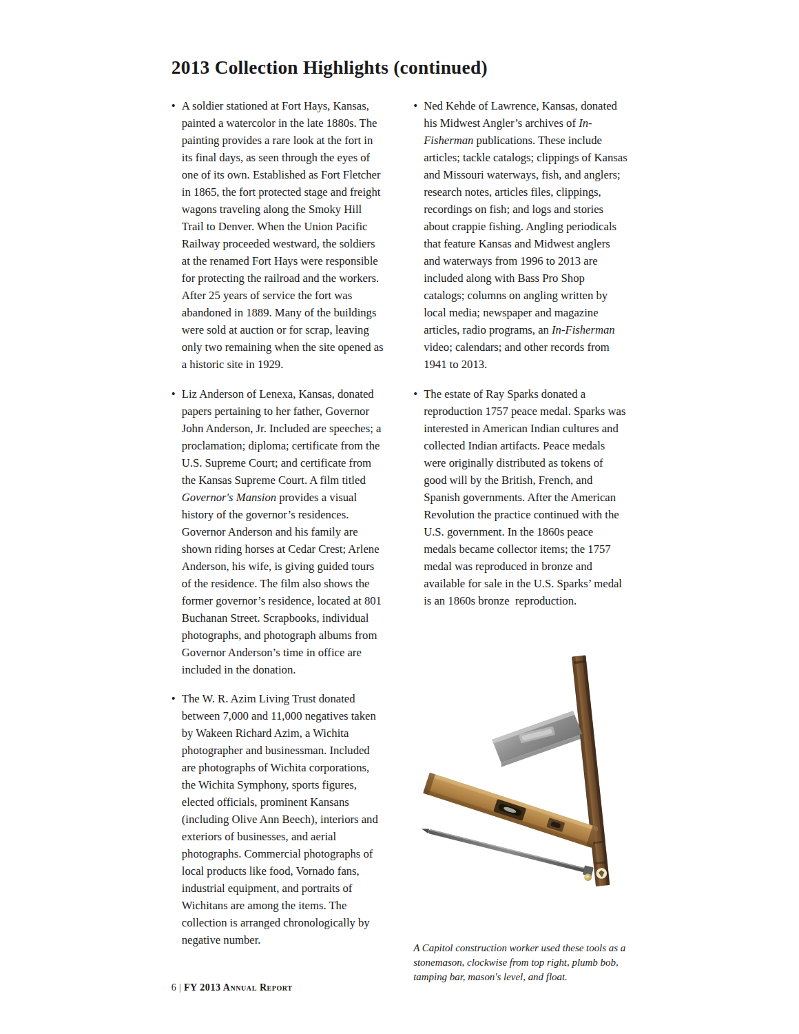2013 Collection Highlights (continued)
A soldier stationed at Fort Hays, Kansas, painted a watercolor in the late 1880s. The painting provides a rare look at the fort in its final days, as seen through the eyes of one of its own. Established as Fort Fletcher in 1865, the fort protected stage and freight wagons traveling along the Smoky Hill Trail to Denver. When the Union Pacific Railway proceeded westward, the soldiers at the renamed Fort Hays were responsible for protecting the railroad and the workers. After 25 years of service the fort was abandoned in 1889. Many of the buildings were sold at auction or for scrap, leaving only two remaining when the site opened as a historic site in 1929.
Liz Anderson of Lenexa, Kansas, donated papers pertaining to her father, Governor John Anderson, Jr. Included are speeches; a proclamation; diploma; certificate from the U.S. Supreme Court; and certificate from the Kansas Supreme Court. A film titled Governor's Mansion provides a visual history of the governor’s residences. Governor Anderson and his family are shown riding horses at Cedar Crest; Arlene Anderson, his wife, is giving guided tours of the residence. The film also shows the former governor’s residence, located at 801 Buchanan Street. Scrapbooks, individual photographs, and photograph albums from Governor Anderson’s time in office are included in the donation.
The W. R. Azim Living Trust donated between 7,000 and 11,000 negatives taken by Wakeen Richard Azim, a Wichita photographer and businessman. Included are photographs of Wichita corporations, the Wichita Symphony, sports figures, elected officials, prominent Kansans (including Olive Ann Beech), interiors and exteriors of businesses, and aerial photographs. Commercial photographs of local products like food, Vornado fans, industrial equipment, and portraits of Wichitans are among the items. The collection is arranged chronologically by negative number.
Ned Kehde of Lawrence, Kansas, donated his Midwest Angler’s archives of In-Fisherman publications. These include articles; tackle catalogs; clippings of Kansas and Missouri waterways, fish, and anglers; research notes, articles files, clippings, recordings on fish; and logs and stories about crappie fishing. Angling periodicals that feature Kansas and Midwest anglers and waterways from 1996 to 2013 are included along with Bass Pro Shop catalogs; columns on angling written by local media; newspaper and magazine articles, radio programs, an In-Fisherman video; calendars; and other records from 1941 to 2013.
The estate of Ray Sparks donated a reproduction 1757 peace medal. Sparks was interested in American Indian cultures and collected Indian artifacts. Peace medals were originally distributed as tokens of good will by the British, French, and Spanish governments. After the American Revolution the practice continued with the U.S. government. In the 1860s peace medals became collector items; the 1757 medal was reproduced in bronze and available for sale in the U.S. Sparks’ medal is an 1860s bronze reproduction.
A Capitol construction worker used these tools as a stonemason, clockwise from top right, plumb bob, tamping bar, mason's level, and float.
6|FY 2013 Annual Report